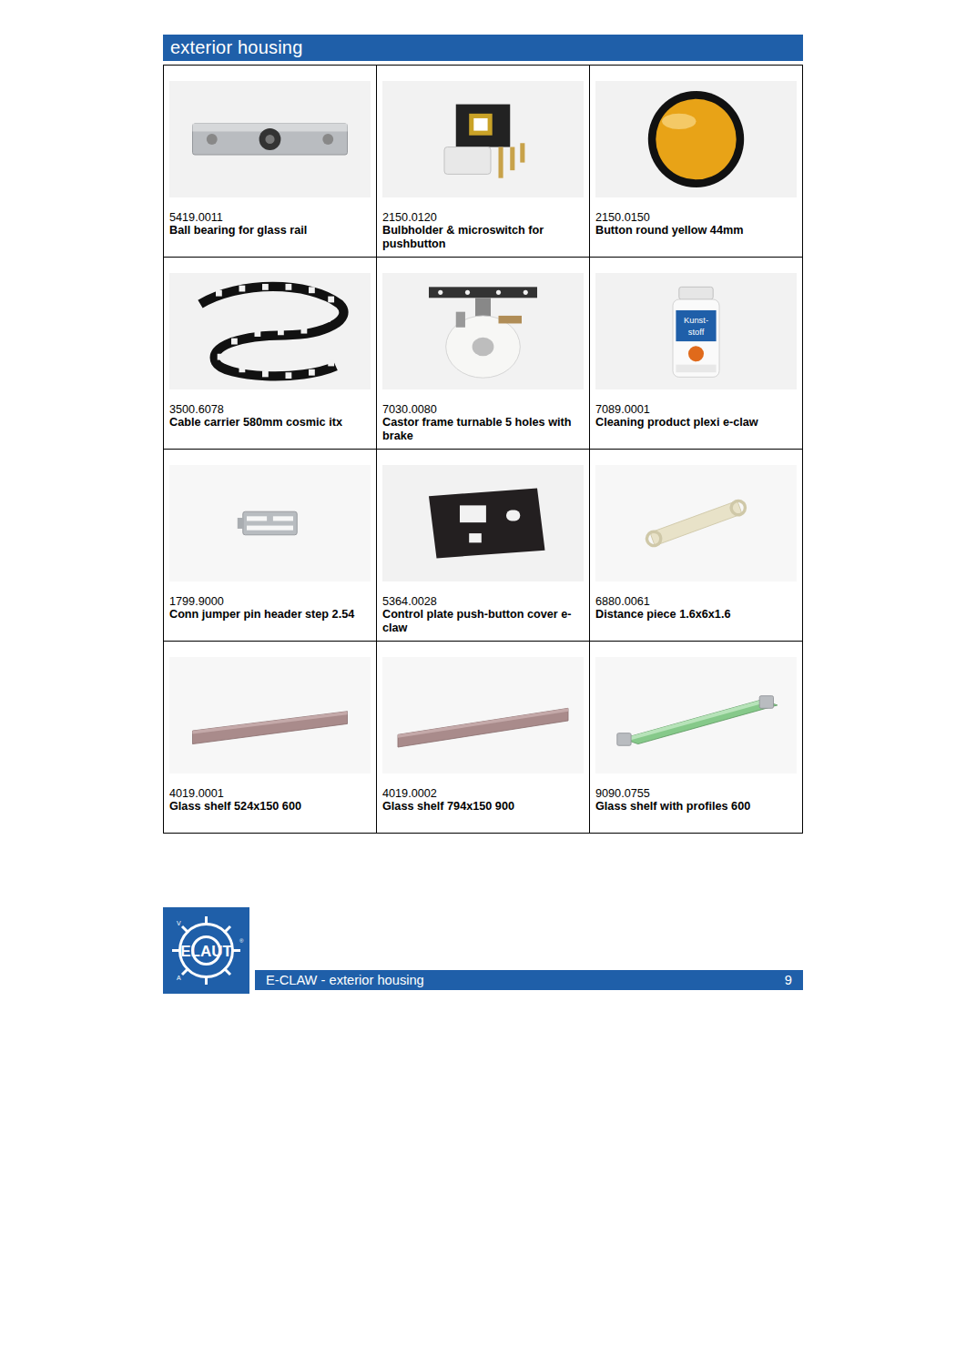exterior housing
| 5419.0011 Ball bearing for glass rail | 2150.0120 Bulbholder & microswitch for pushbutton | 2150.0150 Button round yellow 44mm |
| 3500.6078 Cable carrier 580mm cosmic itx | 7030.0080 Castor frame turnable 5 holes with brake | 7089.0001 Cleaning product plexi e-claw |
| 1799.9000 Conn jumper pin header step 2.54 | 5364.0028 Control plate push-button cover e-claw | 6880.0061 Distance piece 1.6x6x1.6 |
| 4019.0001 Glass shelf 524x150 600 | 4019.0002 Glass shelf 794x150 900 | 9090.0755 Glass shelf with profiles 600 |
E-CLAW - exterior housing 9